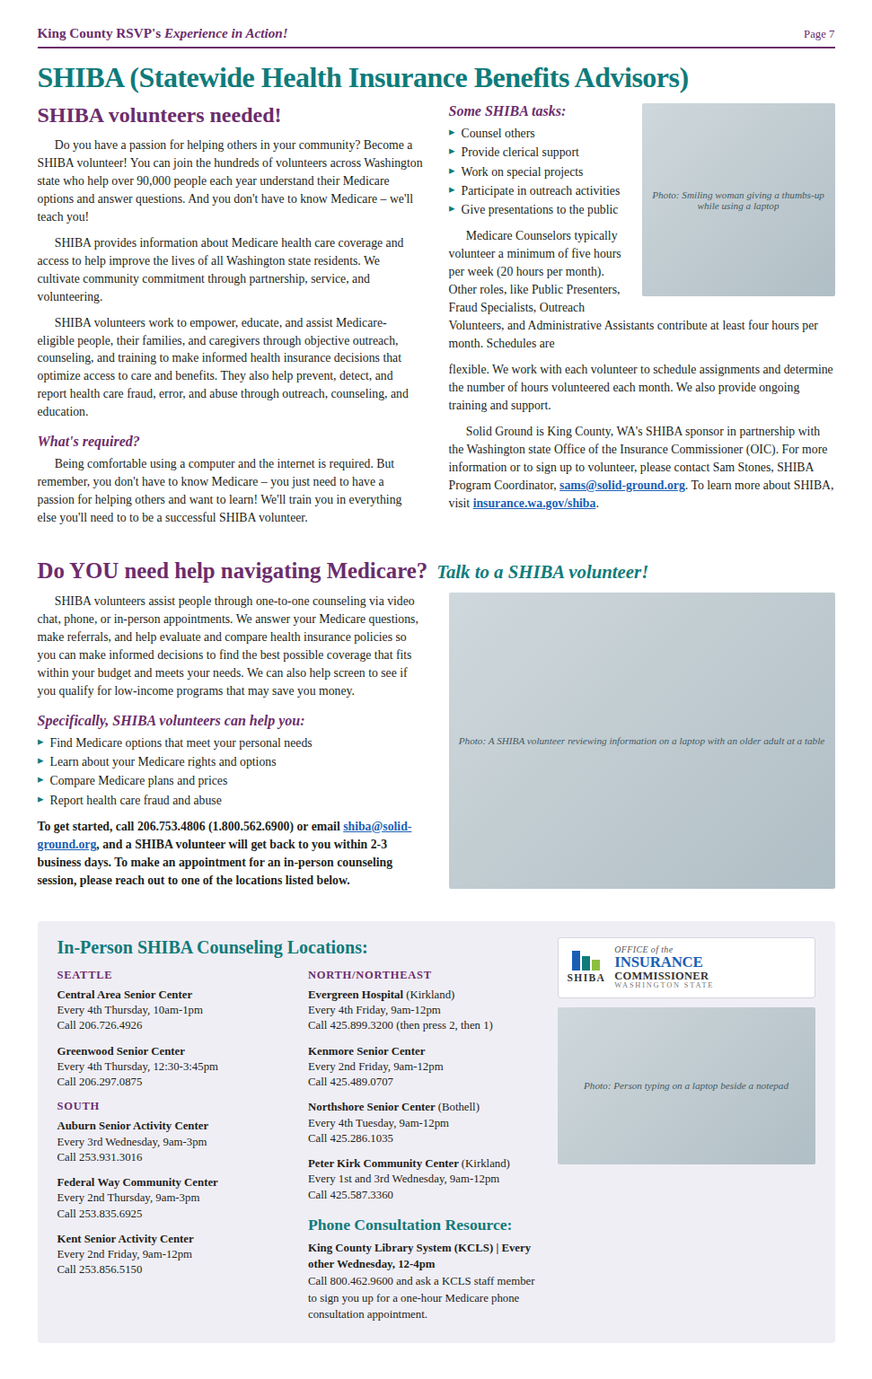King County RSVP's Experience in Action!
Page 7
SHIBA (Statewide Health Insurance Benefits Advisors)
SHIBA volunteers needed!
Do you have a passion for helping others in your community? Become a SHIBA volunteer! You can join the hundreds of volunteers across Washington state who help over 90,000 people each year understand their Medicare options and answer questions. And you don't have to know Medicare – we'll teach you!
SHIBA provides information about Medicare health care coverage and access to help improve the lives of all Washington state residents. We cultivate community commitment through partnership, service, and volunteering.
SHIBA volunteers work to empower, educate, and assist Medicare-eligible people, their families, and caregivers through objective outreach, counseling, and training to make informed health insurance decisions that optimize access to care and benefits. They also help prevent, detect, and report health care fraud, error, and abuse through outreach, counseling, and education.
What's required?
Being comfortable using a computer and the internet is required. But remember, you don't have to know Medicare – you just need to have a passion for helping others and want to learn! We'll train you in everything else you'll need to to be a successful SHIBA volunteer.
Photo: Smiling woman giving a thumbs-up while using a laptop
Some SHIBA tasks:
Counsel others
Provide clerical support
Work on special projects
Participate in outreach activities
Give presentations to the public
Medicare Counselors typically volunteer a minimum of five hours per week (20 hours per month). Other roles, like Public Presenters, Fraud Specialists, Outreach Volunteers, and Administrative Assistants contribute at least four hours per month. Schedules are
flexible. We work with each volunteer to schedule assignments and determine the number of hours volunteered each month. We also provide ongoing training and support.
Solid Ground is King County, WA's SHIBA sponsor in partnership with the Washington state Office of the Insurance Commissioner (OIC). For more information or to sign up to volunteer, please contact Sam Stones, SHIBA Program Coordinator, sams@solid-ground.org. To learn more about SHIBA, visit insurance.wa.gov/shiba.
Do YOU need help navigating Medicare?
Talk to a SHIBA volunteer!
SHIBA volunteers assist people through one-to-one counseling via video chat, phone, or in-person appointments. We answer your Medicare questions, make referrals, and help evaluate and compare health insurance policies so you can make informed decisions to find the best possible coverage that fits within your budget and meets your needs. We can also help screen to see if you qualify for low-income programs that may save you money.
Specifically, SHIBA volunteers can help you:
Find Medicare options that meet your personal needs
Learn about your Medicare rights and options
Compare Medicare plans and prices
Report health care fraud and abuse
To get started, call 206.753.4806 (1.800.562.6900) or email shiba@solid-ground.org, and a SHIBA volunteer will get back to you within 2-3 business days. To make an appointment for an in-person counseling session, please reach out to one of the locations listed below.
Photo: A SHIBA volunteer reviewing information on a laptop with an older adult at a table
In-Person SHIBA Counseling Locations:
Seattle
Central Area Senior Center
Every 4th Thursday, 10am-1pm
Call 206.726.4926
Greenwood Senior Center
Every 4th Thursday, 12:30-3:45pm
Call 206.297.0875
South
Auburn Senior Activity Center
Every 3rd Wednesday, 9am-3pm
Call 253.931.3016
Federal Way Community Center
Every 2nd Thursday, 9am-3pm
Call 253.835.6925
Kent Senior Activity Center
Every 2nd Friday, 9am-12pm
Call 253.856.5150
North/Northeast
Evergreen Hospital (Kirkland)
Every 4th Friday, 9am-12pm
Call 425.899.3200 (then press 2, then 1)
Kenmore Senior Center
Every 2nd Friday, 9am-12pm
Call 425.489.0707
Northshore Senior Center (Bothell)
Every 4th Tuesday, 9am-12pm
Call 425.286.1035
Peter Kirk Community Center (Kirkland)
Every 1st and 3rd Wednesday, 9am-12pm
Call 425.587.3360
Phone Consultation Resource:
King County Library System (KCLS) | Every other Wednesday, 12-4pm
Call 800.462.9600 and ask a KCLS staff member to sign you up for a one-hour Medicare phone consultation appointment.
SHIBA
OFFICE of the
INSURANCE
COMMISSIONER
WASHINGTON STATE
Photo: Person typing on a laptop beside a notepad